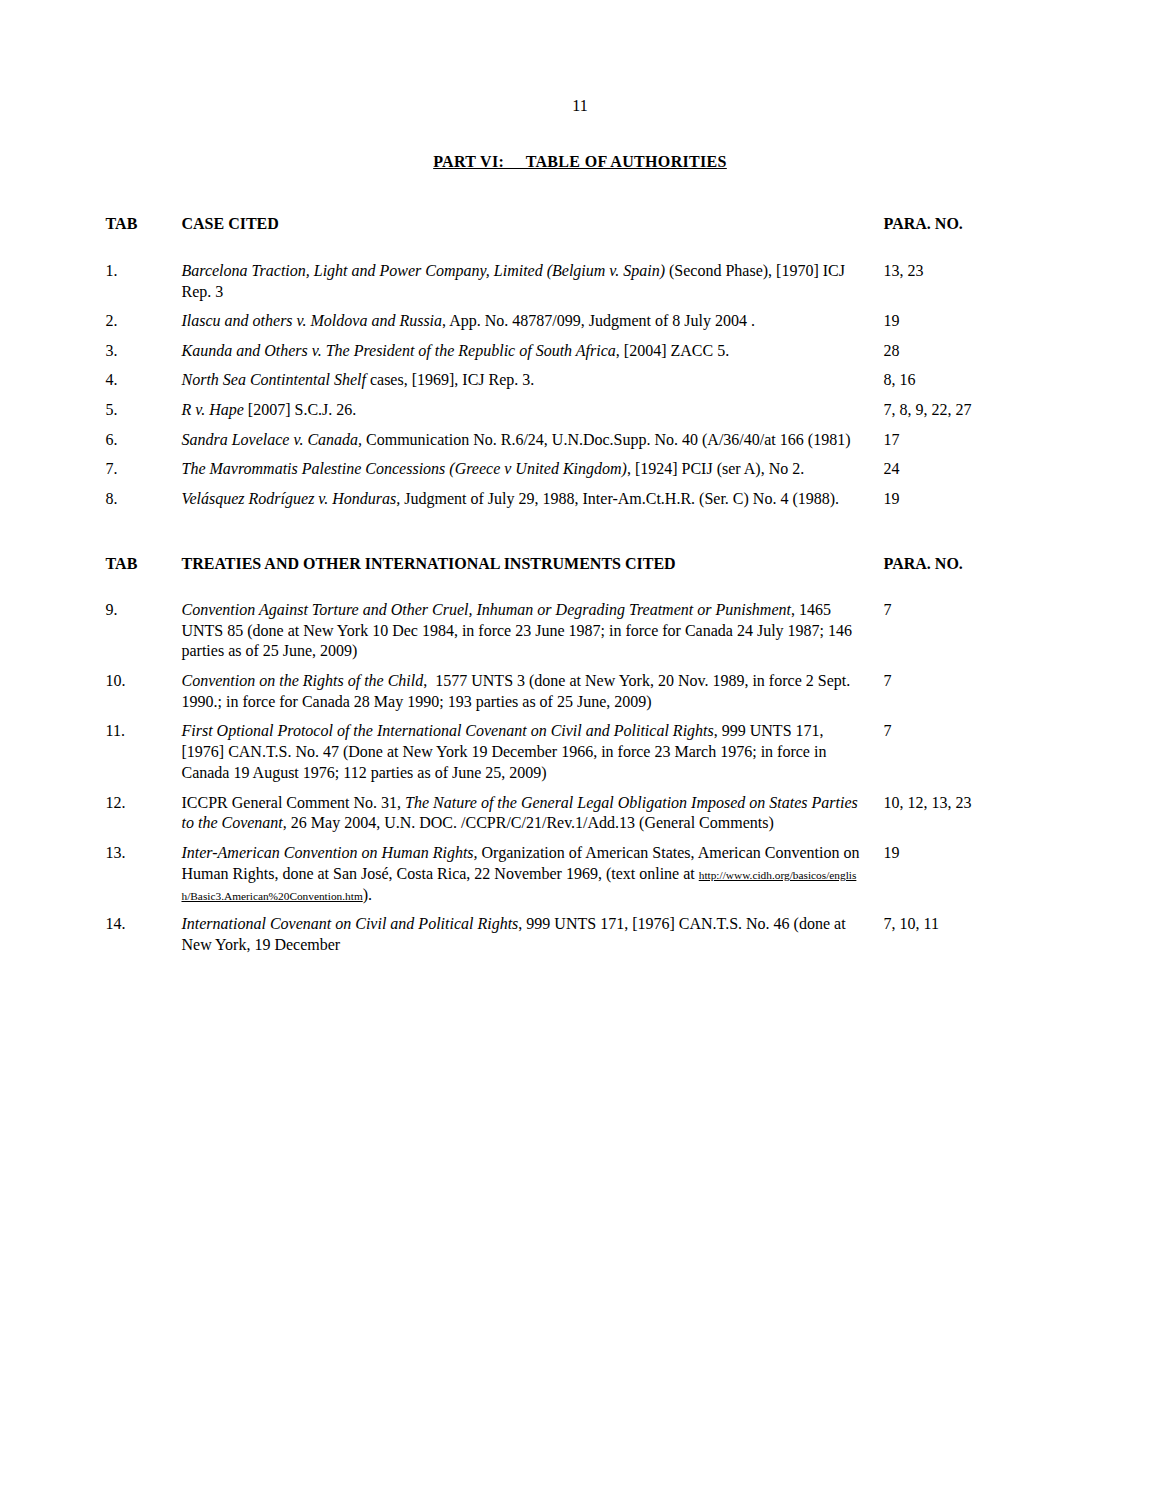11
PART VI: TABLE OF AUTHORITIES
| TAB | CASE CITED | PARA. NO. |
| --- | --- | --- |
| 1. | Barcelona Traction, Light and Power Company, Limited (Belgium v. Spain) (Second Phase), [1970] ICJ Rep. 3 | 13, 23 |
| 2. | Ilascu and others v. Moldova and Russia , App. No. 48787/099, Judgment of 8 July 2004 . | 19 |
| 3. | Kaunda and Others v. The President of the Republic of South Africa , [2004] ZACC 5. | 28 |
| 4. | North Sea Contintental Shelf cases, [1969], ICJ Rep. 3. | 8, 16 |
| 5. | R v. Hape [2007] S.C.J. 26. | 7, 8, 9, 22, 27 |
| 6. | Sandra Lovelace v. Canada, Communication No. R.6/24, U.N.Doc.Supp. No. 40 (A/36/40/at 166 (1981) | 17 |
| 7. | The Mavrommatis Palestine Concessions (Greece v United Kingdom) , [1924] PCIJ (ser A), No 2. | 24 |
| 8. | Velásquez Rodríguez v. Honduras, Judgment of July 29, 1988, Inter-Am.Ct.H.R. (Ser. C) No. 4 (1988). | 19 |
| TAB | TREATIES AND OTHER INTERNATIONAL INSTRUMENTS CITED | PARA. NO. |
| 9. | Convention Against Torture and Other Cruel, Inhuman or Degrading Treatment or Punishment , 1465 UNTS 85 (done at New York 10 Dec 1984, in force 23 June 1987; in force for Canada 24 July 1987; 146 parties as of 25 June, 2009) | 7 |
| 10. | Convention on the Rights of the Child , 1577 UNTS 3 (done at New York, 20 Nov. 1989, in force 2 Sept. 1990.; in force for Canada 28 May 1990; 193 parties as of 25 June, 2009) | 7 |
| 11. | First Optional Protocol of the International Covenant on Civil and Political Rights , 999 UNTS 171, [1976] CAN.T.S. No. 47 (Done at New York 19 December 1966, in force 23 March 1976; in force in Canada 19 August 1976; 112 parties as of June 25, 2009) | 7 |
| 12. | ICCPR General Comment No. 31, The Nature of the General Legal Obligation Imposed on States Parties to the Covenant , 26 May 2004, U.N. DOC. /CCPR/C/21/Rev.1/Add.13 (General Comments) | 10, 12, 13, 23 |
| 13. | Inter-American Convention on Human Rights, Organization of American States, American Convention on Human Rights, done at San José, Costa Rica, 22 November 1969, (text online at http://www.cidh.org/basicos/english/Basic3.American%20Convention.htm ). | 19 |
| 14. | International Covenant on Civil and Political Rights , 999 UNTS 171, [1976] CAN.T.S. No. 46 (done at New York, 19 December | 7, 10, 11 |